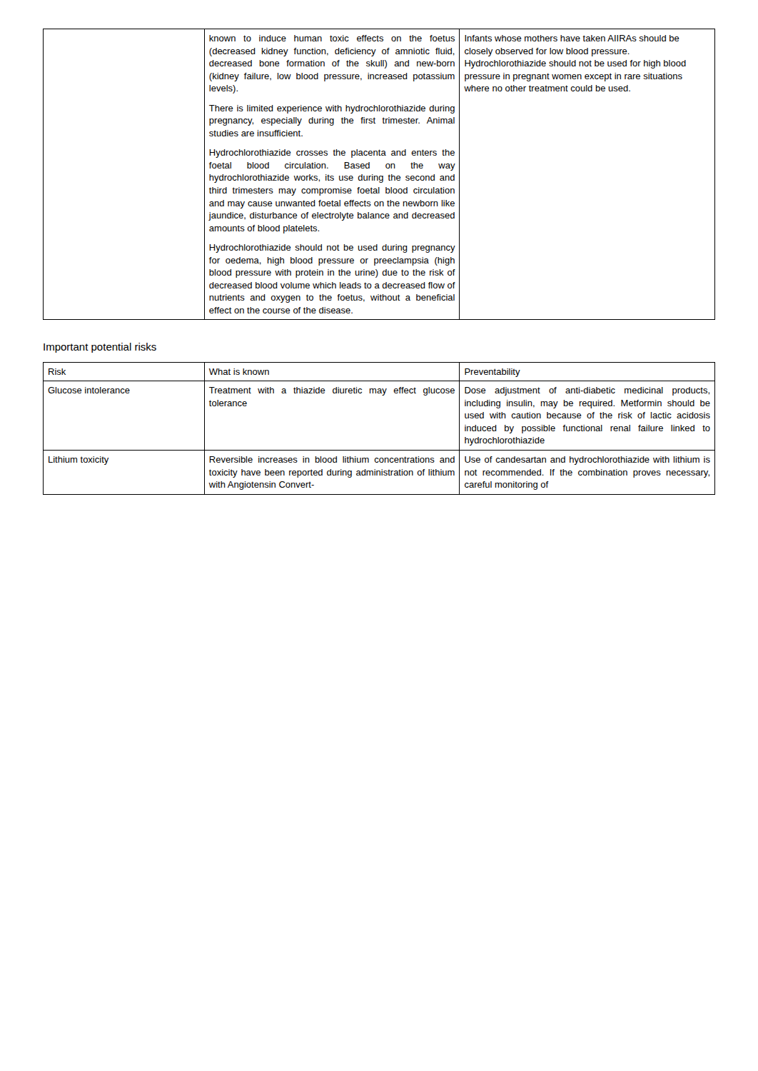| | known to induce human toxic effects on the foetus (decreased kidney function, deficiency of amniotic fluid, decreased bone formation of the skull) and new-born (kidney failure, low blood pressure, increased potassium levels). There is limited experience with hydrochlorothiazide during pregnancy, especially during the first trimester. Animal studies are insufficient. Hydrochlorothiazide crosses the placenta and enters the foetal blood circulation. Based on the way hydrochlorothiazide works, its use during the second and third trimesters may compromise foetal blood circulation and may cause unwanted foetal effects on the newborn like jaundice, disturbance of electrolyte balance and decreased amounts of blood platelets. Hydrochlorothiazide should not be used during pregnancy for oedema, high blood pressure or preeclampsia (high blood pressure with protein in the urine) due to the risk of decreased blood volume which leads to a decreased flow of nutrients and oxygen to the foetus, without a beneficial effect on the course of the disease. | Infants whose mothers have taken AIIRAs should be closely observed for low blood pressure. Hydrochlorothiazide should not be used for high blood pressure in pregnant women except in rare situations where no other treatment could be used. |
Important potential risks
| Risk | What is known | Preventability |
| --- | --- | --- |
| Glucose intolerance | Treatment with a thiazide diuretic may effect glucose tolerance | Dose adjustment of anti-diabetic medicinal products, including insulin, may be required. Metformin should be used with caution because of the risk of lactic acidosis induced by possible functional renal failure linked to hydrochlorothiazide |
| Lithium toxicity | Reversible increases in blood lithium concentrations and toxicity have been reported during administration of lithium with Angiotensin Convert- | Use of candesartan and hydrochlorothiazide with lithium is not recommended. If the combination proves necessary, careful monitoring of |